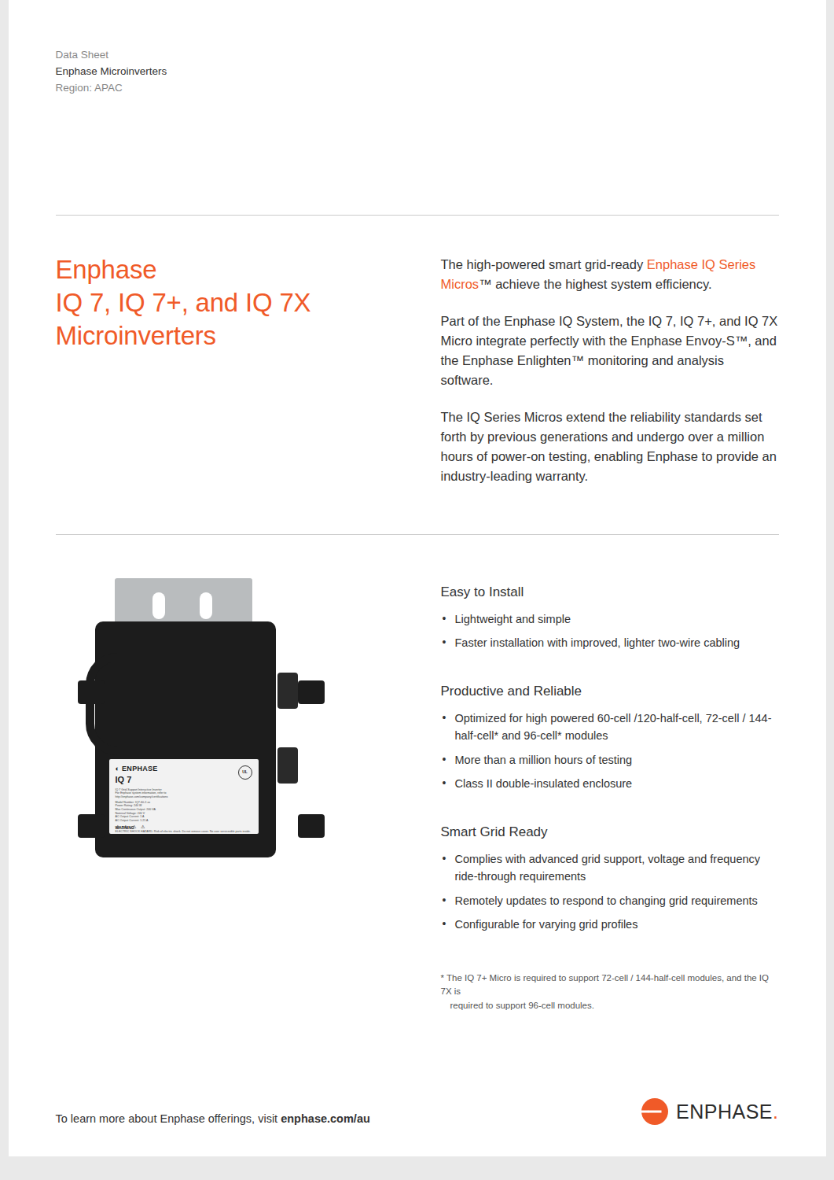Data Sheet
Enphase Microinverters
Region: APAC
Enphase
IQ 7, IQ 7+, and IQ 7X
Microinverters
The high-powered smart grid-ready Enphase IQ Series Micros™ achieve the highest system efficiency.
Part of the Enphase IQ System, the IQ 7, IQ 7+, and IQ 7X Micro integrate perfectly with the Enphase Envoy-S™, and the Enphase Enlighten™ monitoring and analysis software.
The IQ Series Micros extend the reliability standards set forth by previous generations and undergo over a million hours of power-on testing, enabling Enphase to provide an industry-leading warranty.
UL
◐ ENPHASE
IQ 7
IQ 7 Grid-Support Interactive Inverter
For Enphase system information, refer to
http://enphase.com/company/certifications
Model Number: IQ7-60-2-xx
Power Rating: 240 W
Max Continuous Output: 240 VA
Nominal Voltage: 240 V
AC Output Current: 1 A
AC Output Current: 1.21 A
WARNING
ELECTRIC SHOCK HAZARD. Risk of electric shock. Do not remove cover. No user serviceable parts inside. Refer servicing to qualified service personnel.
ATTENTION — RISQUE DE CHOC ELECTRIQUE. Ne pas ouvrir. Aucune pièce réparable par l'utilisateur.
⚠ ⚠ ⚠ ⚠
Easy to Install
Lightweight and simple
Faster installation with improved, lighter two-wire cabling
Productive and Reliable
Optimized for high powered 60-cell /120-half-cell, 72-cell / 144-half-cell* and 96-cell* modules
More than a million hours of testing
Class II double-insulated enclosure
Smart Grid Ready
Complies with advanced grid support, voltage and frequency ride-through requirements
Remotely updates to respond to changing grid requirements
Configurable for varying grid profiles
* The IQ 7+ Micro is required to support 72-cell / 144-half-cell modules, and the IQ 7X isrequired to support 96-cell modules.
To learn more about Enphase offerings, visit enphase.com/au
ENPHASE.